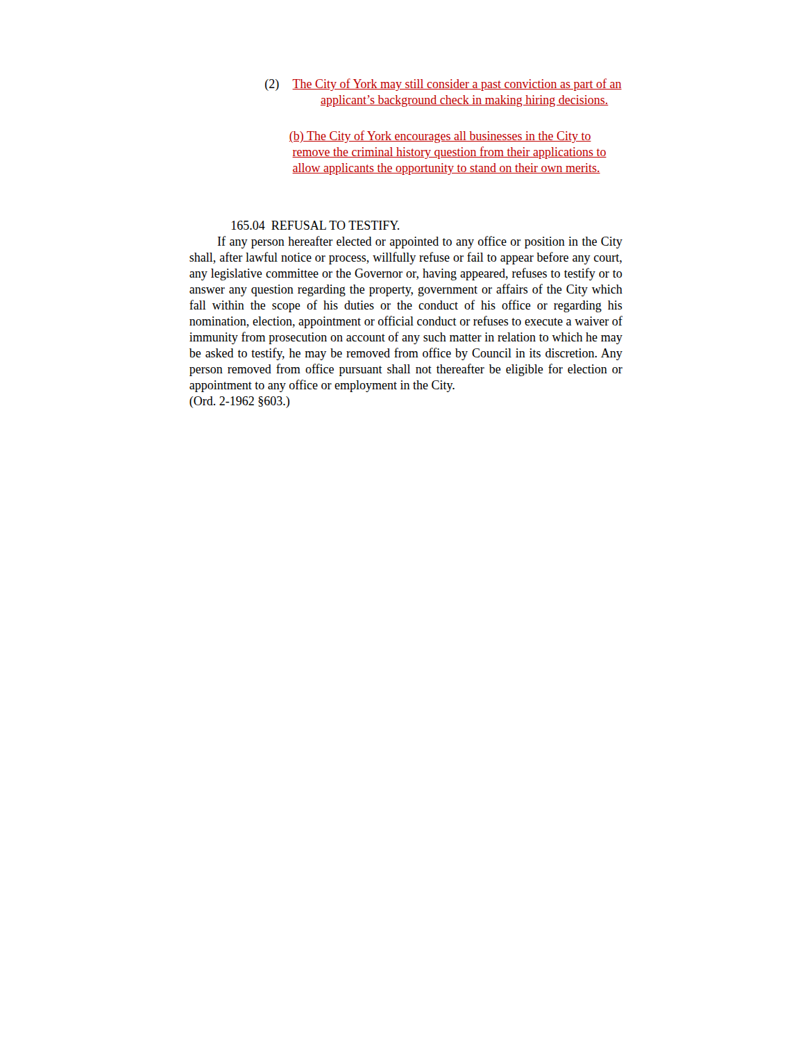(2) The City of York may still consider a past conviction as part of an applicant’s background check in making hiring decisions.
(b) The City of York encourages all businesses in the City to remove the criminal history question from their applications to allow applicants the opportunity to stand on their own merits.
165.04 REFUSAL TO TESTIFY.
If any person hereafter elected or appointed to any office or position in the City shall, after lawful notice or process, willfully refuse or fail to appear before any court, any legislative committee or the Governor or, having appeared, refuses to testify or to answer any question regarding the property, government or affairs of the City which fall within the scope of his duties or the conduct of his office or regarding his nomination, election, appointment or official conduct or refuses to execute a waiver of immunity from prosecution on account of any such matter in relation to which he may be asked to testify, he may be removed from office by Council in its discretion. Any person removed from office pursuant shall not thereafter be eligible for election or appointment to any office or employment in the City.
(Ord. 2-1962 §603.)